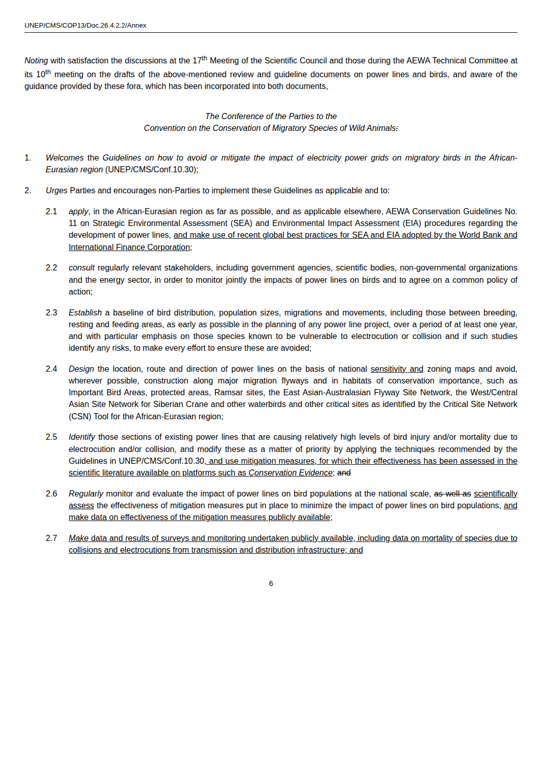UNEP/CMS/COP13/Doc.26.4.2.2/Annex
Noting with satisfaction the discussions at the 17th Meeting of the Scientific Council and those during the AEWA Technical Committee at its 10th meeting on the drafts of the above-mentioned review and guideline documents on power lines and birds, and aware of the guidance provided by these fora, which has been incorporated into both documents,
The Conference of the Parties to the Convention on the Conservation of Migratory Species of Wild Animals:
1.
Welcomes the Guidelines on how to avoid or mitigate the impact of electricity power grids on migratory birds in the African-Eurasian region (UNEP/CMS/Conf.10.30);
2.
Urges Parties and encourages non-Parties to implement these Guidelines as applicable and to:
2.1
apply, in the African-Eurasian region as far as possible, and as applicable elsewhere, AEWA Conservation Guidelines No. 11 on Strategic Environmental Assessment (SEA) and Environmental Impact Assessment (EIA) procedures regarding the development of power lines, and make use of recent global best practices for SEA and EIA adopted by the World Bank and International Finance Corporation;
2.2
consult regularly relevant stakeholders, including government agencies, scientific bodies, non-governmental organizations and the energy sector, in order to monitor jointly the impacts of power lines on birds and to agree on a common policy of action;
2.3
Establish a baseline of bird distribution, population sizes, migrations and movements, including those between breeding, resting and feeding areas, as early as possible in the planning of any power line project, over a period of at least one year, and with particular emphasis on those species known to be vulnerable to electrocution or collision and if such studies identify any risks, to make every effort to ensure these are avoided;
2.4
Design the location, route and direction of power lines on the basis of national sensitivity and zoning maps and avoid, wherever possible, construction along major migration flyways and in habitats of conservation importance, such as Important Bird Areas, protected areas, Ramsar sites, the East Asian-Australasian Flyway Site Network, the West/Central Asian Site Network for Siberian Crane and other waterbirds and other critical sites as identified by the Critical Site Network (CSN) Tool for the African-Eurasian region;
2.5
Identify those sections of existing power lines that are causing relatively high levels of bird injury and/or mortality due to electrocution and/or collision, and modify these as a matter of priority by applying the techniques recommended by the Guidelines in UNEP/CMS/Conf.10.30, and use mitigation measures, for which their effectiveness has been assessed in the scientific literature available on platforms such as Conservation Evidence; and
2.6
Regularly monitor and evaluate the impact of power lines on bird populations at the national scale, as well as scientifically assess the effectiveness of mitigation measures put in place to minimize the impact of power lines on bird populations, and make data on effectiveness of the mitigation measures publicly available;
2.7
Make data and results of surveys and monitoring undertaken publicly available, including data on mortality of species due to collisions and electrocutions from transmission and distribution infrastructure; and
6